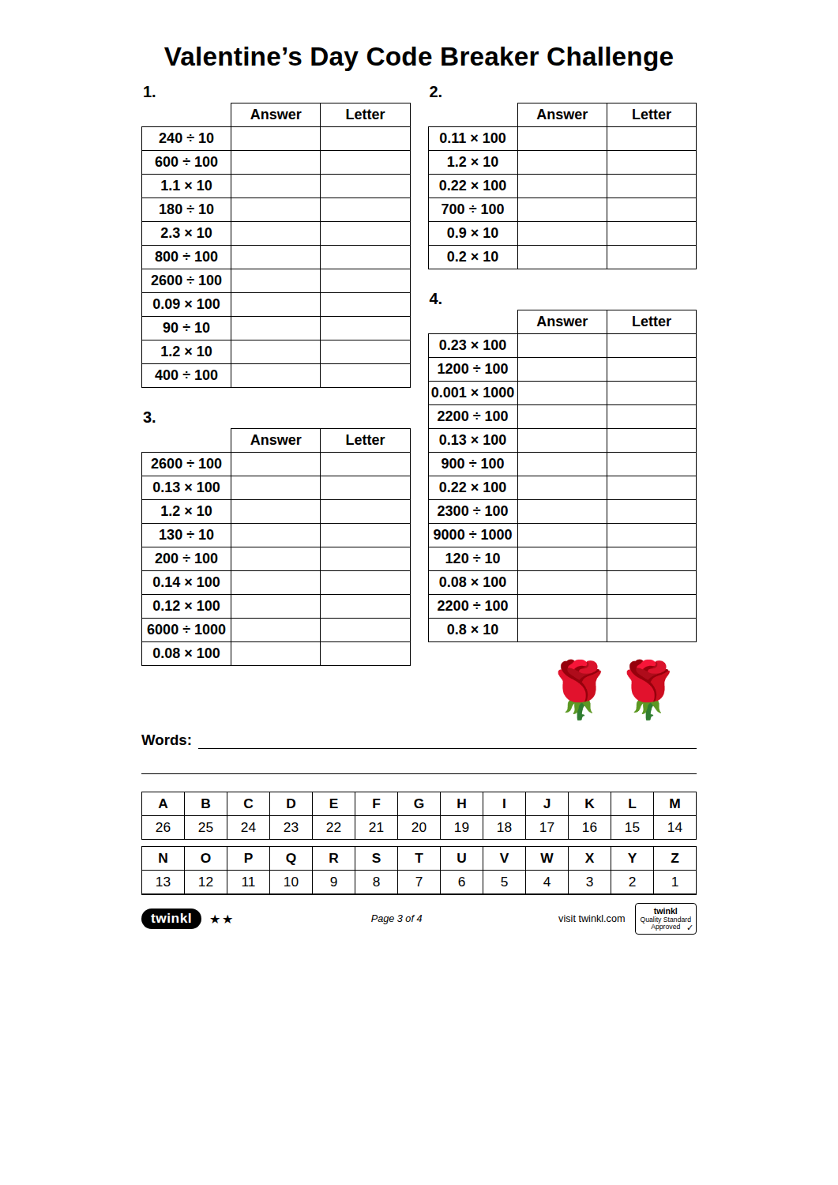Valentine’s Day Code Breaker Challenge
1.
| | Answer | Letter |
| --- | --- | --- |
| 240 ÷ 10 | | |
| 600 ÷ 100 | | |
| 1.1 × 10 | | |
| 180 ÷ 10 | | |
| 2.3 × 10 | | |
| 800 ÷ 100 | | |
| 2600 ÷ 100 | | |
| 0.09 × 100 | | |
| 90 ÷ 10 | | |
| 1.2 × 10 | | |
| 400 ÷ 100 | | |
3.
| | Answer | Letter |
| --- | --- | --- |
| 2600 ÷ 100 | | |
| 0.13 × 100 | | |
| 1.2 × 10 | | |
| 130 ÷ 10 | | |
| 200 ÷ 100 | | |
| 0.14 × 100 | | |
| 0.12 × 100 | | |
| 6000 ÷ 1000 | | |
| 0.08 × 100 | | |
2.
| | Answer | Letter |
| --- | --- | --- |
| 0.11 × 100 | | |
| 1.2 × 10 | | |
| 0.22 × 100 | | |
| 700 ÷ 100 | | |
| 0.9 × 10 | | |
| 0.2 × 10 | | |
4.
| | Answer | Letter |
| --- | --- | --- |
| 0.23 × 100 | | |
| 1200 ÷ 100 | | |
| 0.001 × 1000 | | |
| 2200 ÷ 100 | | |
| 0.13 × 100 | | |
| 900 ÷ 100 | | |
| 0.22 × 100 | | |
| 2300 ÷ 100 | | |
| 9000 ÷ 1000 | | |
| 120 ÷ 10 | | |
| 0.08 × 100 | | |
| 2200 ÷ 100 | | |
| 0.8 × 10 | | |
🌹🌹
Words:
| A | B | C | D | E | F | G | H | I | J | K | L | M |
| 26 | 25 | 24 | 23 | 22 | 21 | 20 | 19 | 18 | 17 | 16 | 15 | 14 |
| N | O | P | Q | R | S | T | U | V | W | X | Y | Z |
| 13 | 12 | 11 | 10 | 9 | 8 | 7 | 6 | 5 | 4 | 3 | 2 | 1 |
twinkl ★★
Page 3 of 4
visit twinkl.com
twinkl Quality Standard
Approved ✓